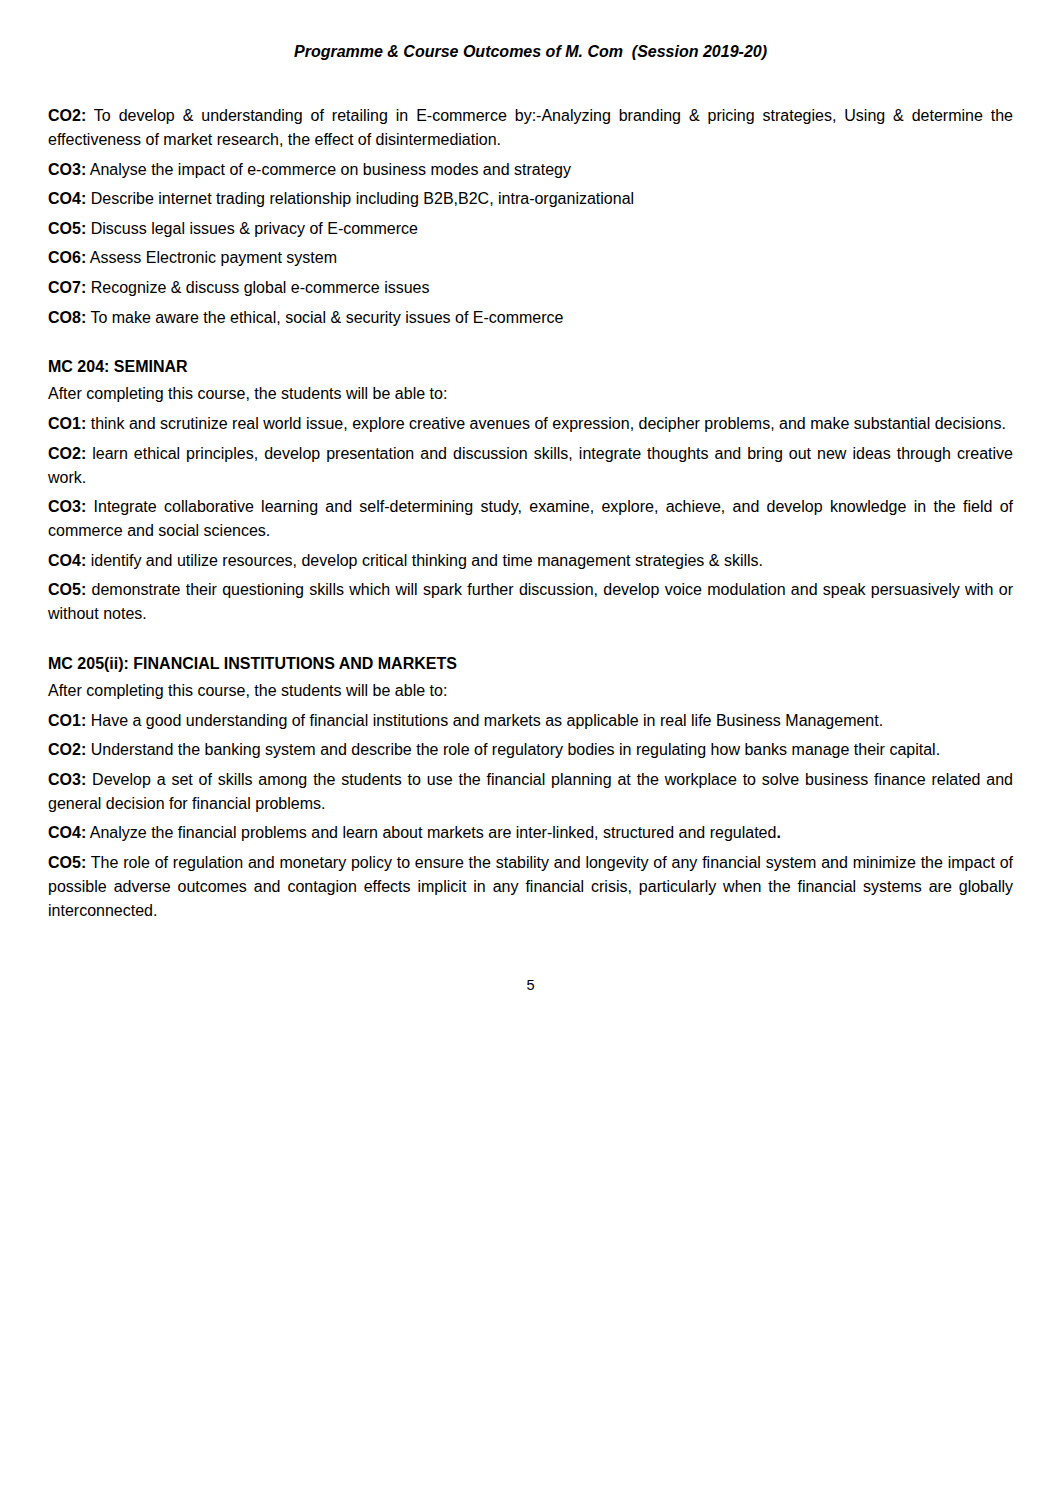Programme & Course Outcomes of M. Com (Session 2019-20)
CO2: To develop & understanding of retailing in E-commerce by:-Analyzing branding & pricing strategies, Using & determine the effectiveness of market research, the effect of disintermediation.
CO3: Analyse the impact of e-commerce on business modes and strategy
CO4: Describe internet trading relationship including B2B,B2C, intra-organizational
CO5: Discuss legal issues & privacy of E-commerce
CO6: Assess Electronic payment system
CO7: Recognize & discuss global e-commerce issues
CO8: To make aware the ethical, social & security issues of E-commerce
MC 204: SEMINAR
After completing this course, the students will be able to:
CO1: think and scrutinize real world issue, explore creative avenues of expression, decipher problems, and make substantial decisions.
CO2: learn ethical principles, develop presentation and discussion skills, integrate thoughts and bring out new ideas through creative work.
CO3: Integrate collaborative learning and self-determining study, examine, explore, achieve, and develop knowledge in the field of commerce and social sciences.
CO4: identify and utilize resources, develop critical thinking and time management strategies & skills.
CO5: demonstrate their questioning skills which will spark further discussion, develop voice modulation and speak persuasively with or without notes.
MC 205(ii): FINANCIAL INSTITUTIONS AND MARKETS
After completing this course, the students will be able to:
CO1: Have a good understanding of financial institutions and markets as applicable in real life Business Management.
CO2: Understand the banking system and describe the role of regulatory bodies in regulating how banks manage their capital.
CO3: Develop a set of skills among the students to use the financial planning at the workplace to solve business finance related and general decision for financial problems.
CO4: Analyze the financial problems and learn about markets are inter-linked, structured and regulated.
CO5: The role of regulation and monetary policy to ensure the stability and longevity of any financial system and minimize the impact of possible adverse outcomes and contagion effects implicit in any financial crisis, particularly when the financial systems are globally interconnected.
5